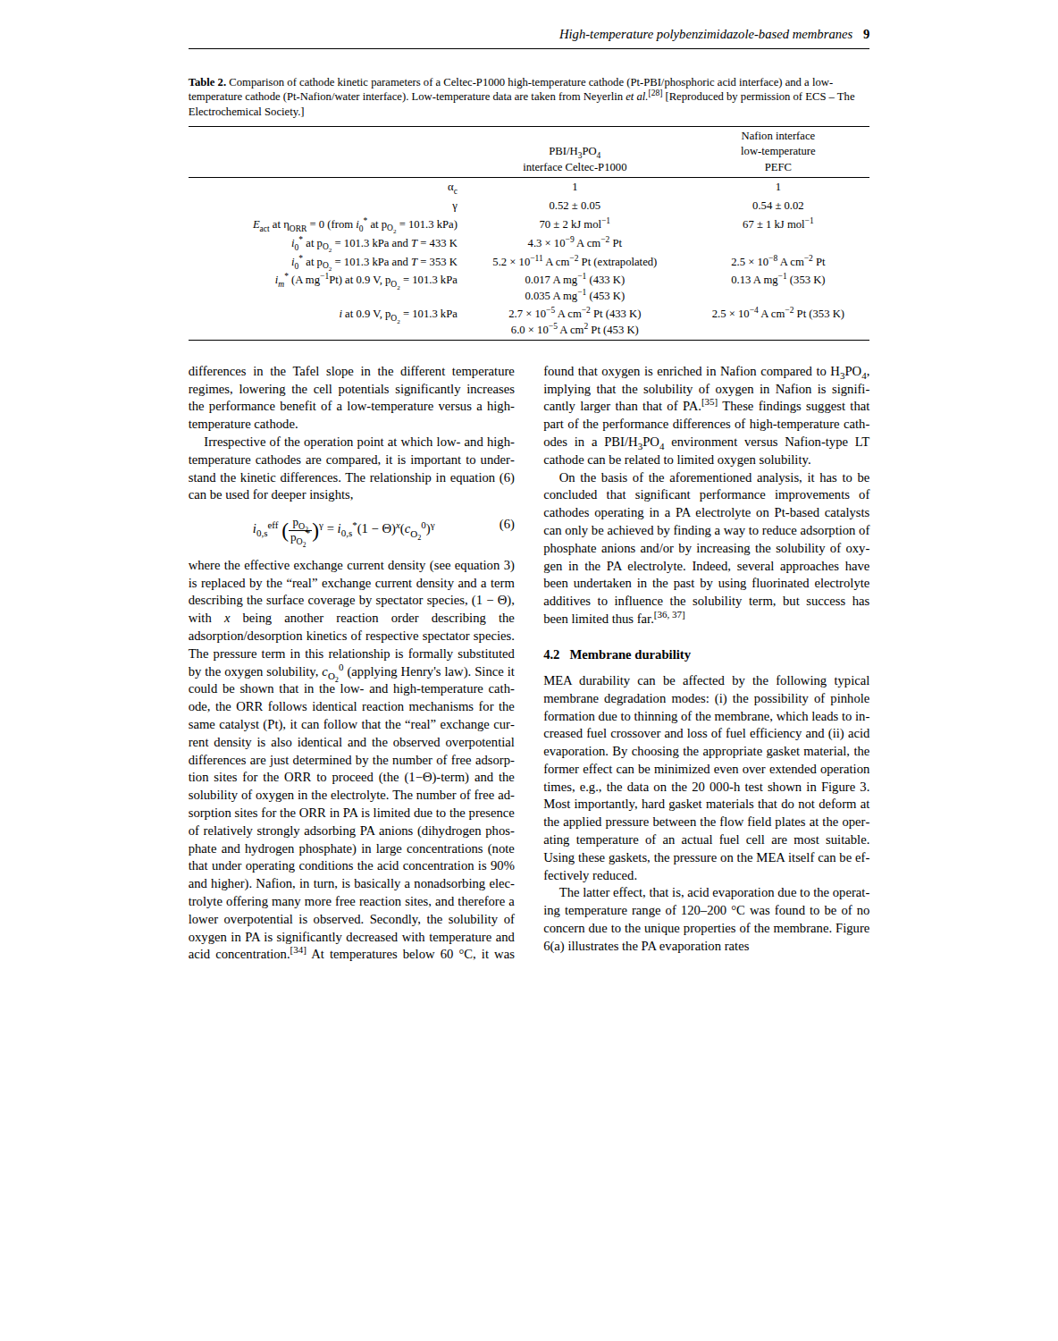High-temperature polybenzimidazole-based membranes9
Table 2. Comparison of cathode kinetic parameters of a Celtec-P1000 high-temperature cathode (Pt-PBI/phosphoric acid interface) and a low-temperature cathode (Pt-Nafion/water interface). Low-temperature data are taken from Neyerlin et al. [28] [Reproduced by permission of ECS – The Electrochemical Society.]
| | PBI/H 3 PO 4 interface Celtec-P1000 | Nafion interface low-temperature PEFC |
| --- | --- | --- |
| α c | 1 | 1 |
| γ | 0.52 ± 0.05 | 0.54 ± 0.02 |
| E act at η ORR = 0 (from i 0 * at p O 2 = 101.3 kPa) | 70 ± 2 kJ mol −1 | 67 ± 1 kJ mol −1 |
| i 0 * at p O 2 = 101.3 kPa and T = 433 K | 4.3 × 10 −9 A cm −2 Pt | |
| i 0 * at p O 2 = 101.3 kPa and T = 353 K | 5.2 × 10 −11 A cm −2 Pt (extrapolated) | 2.5 × 10 −8 A cm −2 Pt |
| i m * (A mg −1 Pt) at 0.9 V, p O 2 = 101.3 kPa | 0.017 A mg −1 (433 K) 0.035 A mg −1 (453 K) | 0.13 A mg −1 (353 K) |
| i at 0.9 V, p O 2 = 101.3 kPa | 2.7 × 10 −5 A cm −2 Pt (433 K) 6.0 × 10 −5 A cm 2 Pt (453 K) | 2.5 × 10 −4 A cm −2 Pt (353 K) |
differences in the Tafel slope in the different temperature regimes, lowering the cell potentials significantly increases the performance benefit of a low-temperature versus a high-temperature cathode.
Irrespective of the operation point at which low- and high-temperature cathodes are compared, it is important to understand the kinetic differences. The relationship in equation (6) can be used for deeper insights,
(6) i0,seff (pO2 pO2*)γ = i0,s*(1 − Θ)x(cO20)γ
where the effective exchange current density (see equation 3) is replaced by the “real” exchange current density and a term describing the surface coverage by spectator species, (1 − Θ), with x being another reaction order describing the adsorption/desorption kinetics of respective spectator species. The pressure term in this relationship is formally substituted by the oxygen solubility, cO20 (applying Henry's law). Since it could be shown that in the low- and high-temperature cathode, the ORR follows identical reaction mechanisms for the same catalyst (Pt), it can follow that the “real” exchange current density is also identical and the observed overpotential differences are just determined by the number of free adsorption sites for the ORR to proceed (the (1−Θ)-term) and the solubility of oxygen in the electrolyte. The number of free adsorption sites for the ORR in PA is limited due to the presence of relatively strongly adsorbing PA anions (dihydrogen phosphate and hydrogen phosphate) in large concentrations (note that under operating conditions the acid concentration is 90% and higher). Nafion, in turn, is basically a nonadsorbing electrolyte offering many more free reaction sites, and therefore a lower overpotential is observed. Secondly, the solubility of oxygen in PA is significantly decreased with temperature and acid concentration.[34] At temperatures below 60 °C, it was found that oxygen is enriched in Nafion compared to H3PO4, implying that the solubility of oxygen in Nafion is significantly larger than that of PA.[35] These findings suggest that part of the performance differences of high-temperature cathodes in a PBI/H3PO4 environment versus Nafion-type LT cathode can be related to limited oxygen solubility.
On the basis of the aforementioned analysis, it has to be concluded that significant performance improvements of cathodes operating in a PA electrolyte on Pt-based catalysts can only be achieved by finding a way to reduce adsorption of phosphate anions and/or by increasing the solubility of oxygen in the PA electrolyte. Indeed, several approaches have been undertaken in the past by using fluorinated electrolyte additives to influence the solubility term, but success has been limited thus far.[36, 37]
4.2 Membrane durability
MEA durability can be affected by the following typical membrane degradation modes: (i) the possibility of pinhole formation due to thinning of the membrane, which leads to increased fuel crossover and loss of fuel efficiency and (ii) acid evaporation. By choosing the appropriate gasket material, the former effect can be minimized even over extended operation times, e.g., the data on the 20 000-h test shown in Figure 3. Most importantly, hard gasket materials that do not deform at the applied pressure between the flow field plates at the operating temperature of an actual fuel cell are most suitable. Using these gaskets, the pressure on the MEA itself can be effectively reduced.
The latter effect, that is, acid evaporation due to the operating temperature range of 120–200 °C was found to be of no concern due to the unique properties of the membrane. Figure 6(a) illustrates the PA evaporation rates